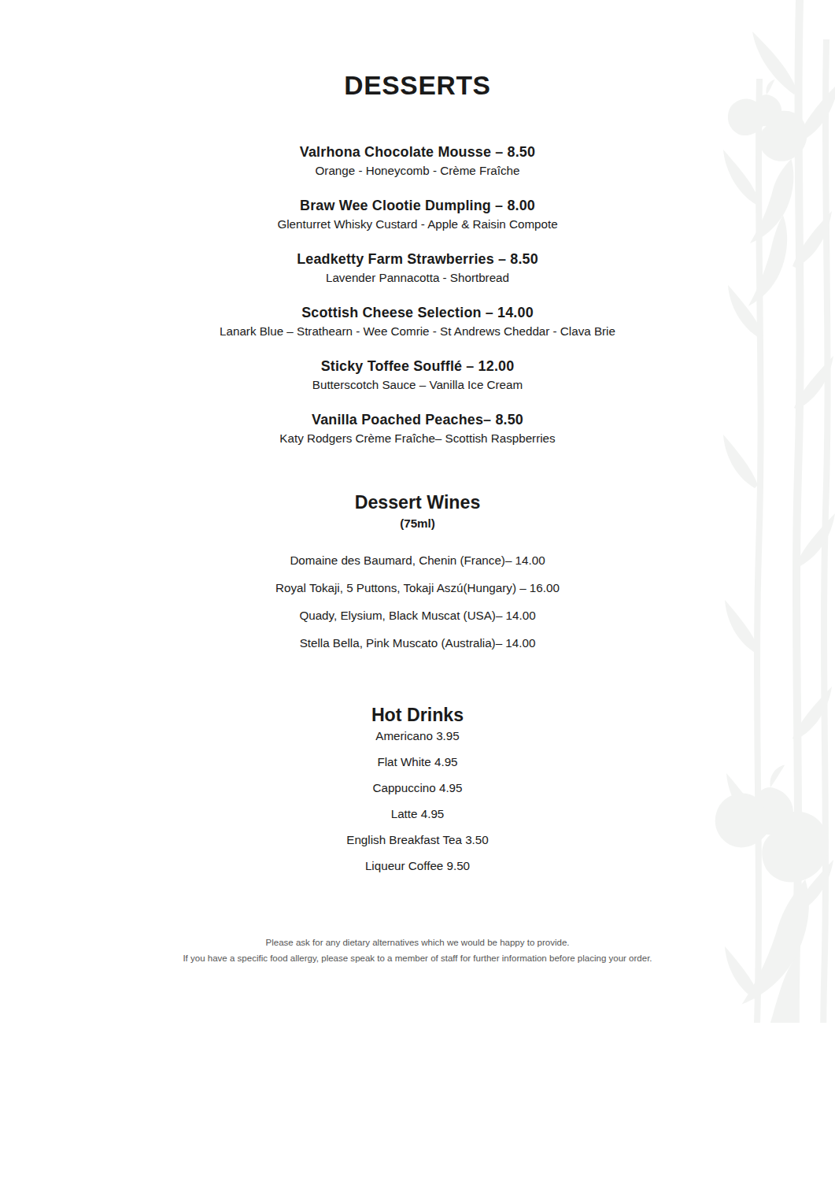DESSERTS
Valrhona Chocolate Mousse – 8.50
Orange - Honeycomb - Crème Fraîche
Braw Wee Clootie Dumpling – 8.00
Glenturret Whisky Custard - Apple & Raisin Compote
Leadketty Farm Strawberries – 8.50
Lavender Pannacotta - Shortbread
Scottish Cheese Selection – 14.00
Lanark Blue – Strathearn - Wee Comrie - St Andrews Cheddar - Clava Brie
Sticky Toffee Soufflé – 12.00
Butterscotch Sauce – Vanilla Ice Cream
Vanilla Poached Peaches– 8.50
Katy Rodgers Crème Fraîche– Scottish Raspberries
Dessert Wines
(75ml)
Domaine des Baumard, Chenin (France)– 14.00
Royal Tokaji, 5 Puttons, Tokaji Aszú(Hungary) – 16.00
Quady, Elysium, Black Muscat (USA)– 14.00
Stella Bella, Pink Muscato (Australia)– 14.00
Hot Drinks
Americano 3.95
Flat White 4.95
Cappuccino 4.95
Latte 4.95
English Breakfast Tea 3.50
Liqueur Coffee 9.50
Please ask for any dietary alternatives which we would be happy to provide.
If you have a specific food allergy, please speak to a member of staff for further information before placing your order.